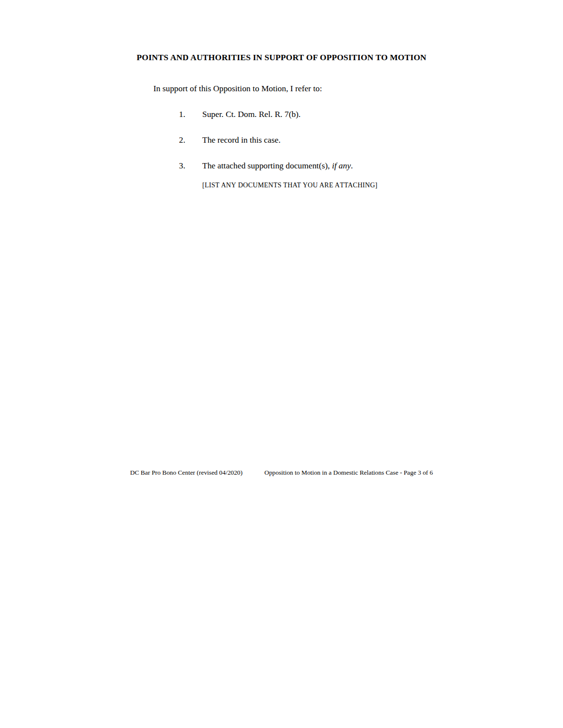POINTS AND AUTHORITIES IN SUPPORT OF OPPOSITION TO MOTION
In support of this Opposition to Motion, I refer to:
1. Super. Ct. Dom. Rel. R. 7(b).
2. The record in this case.
3. The attached supporting document(s), if any. [List Any documents That You Are Attaching]
DC Bar Pro Bono Center (revised 04/2020) Opposition to Motion in a Domestic Relations Case - Page 3 of 6